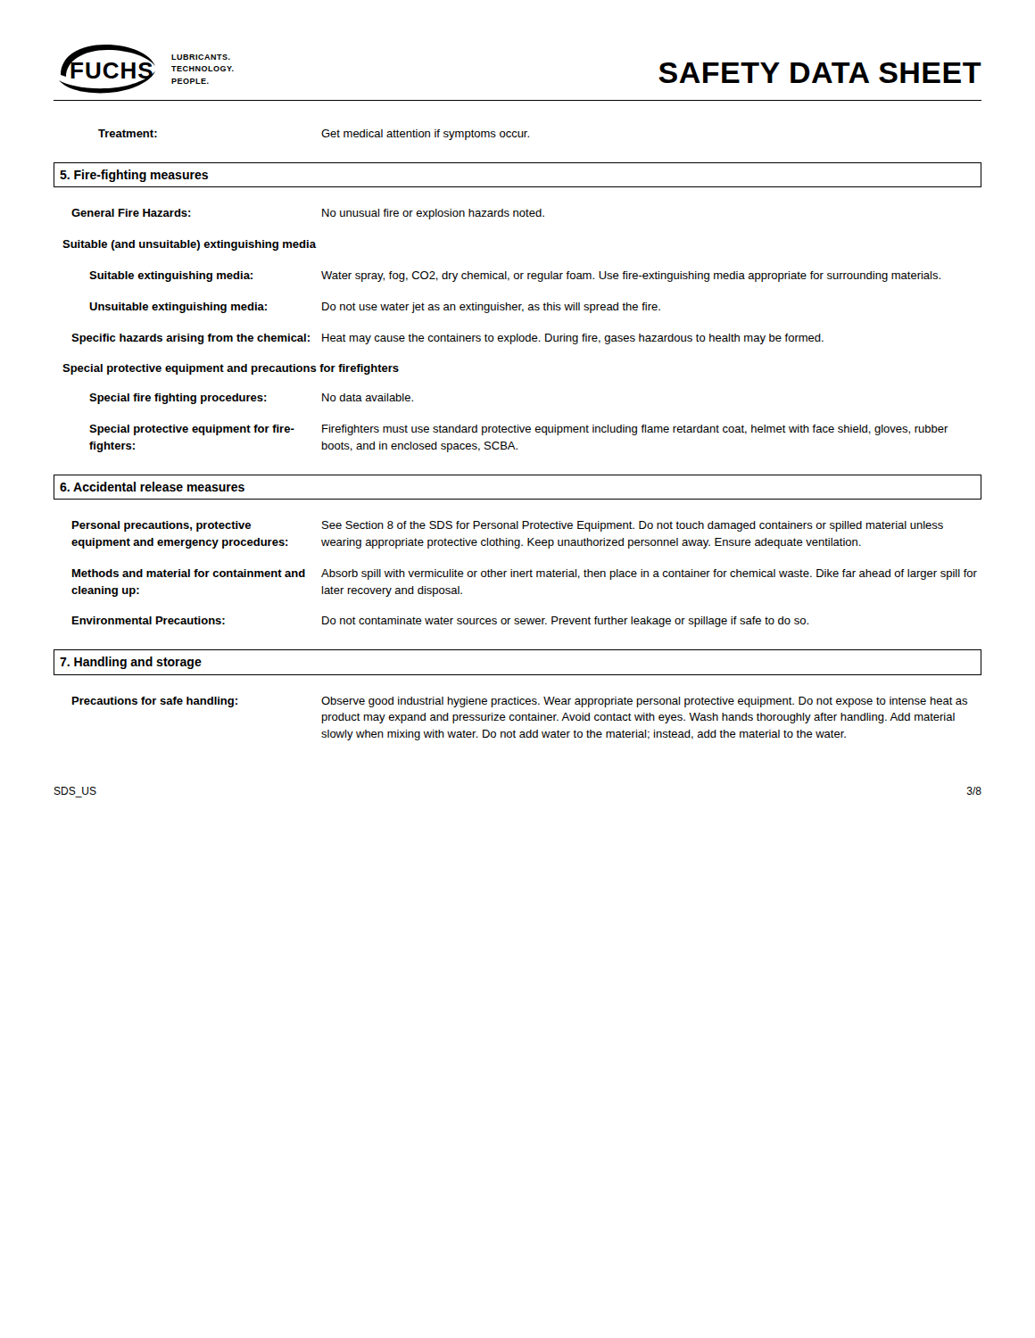FUCHS
Lubricants.
Technology.
People.
SAFETY DATA SHEET
Treatment:
Get medical attention if symptoms occur.
5. Fire-fighting measures
General Fire Hazards:
No unusual fire or explosion hazards noted.
Suitable (and unsuitable) extinguishing media
Suitable extinguishing media:
Water spray, fog, CO2, dry chemical, or regular foam. Use fire-extinguishing media appropriate for surrounding materials.
Unsuitable extinguishing media:
Do not use water jet as an extinguisher, as this will spread the fire.
Specific hazards arising from the chemical:
Heat may cause the containers to explode. During fire, gases hazardous to health may be formed.
Special protective equipment and precautions for firefighters
Special fire fighting procedures:
No data available.
Special protective equipment for fire-fighters:
Firefighters must use standard protective equipment including flame retardant coat, helmet with face shield, gloves, rubber boots, and in enclosed spaces, SCBA.
6. Accidental release measures
Personal precautions, protective equipment and emergency procedures:
See Section 8 of the SDS for Personal Protective Equipment. Do not touch damaged containers or spilled material unless wearing appropriate protective clothing. Keep unauthorized personnel away. Ensure adequate ventilation.
Methods and material for containment and cleaning up:
Absorb spill with vermiculite or other inert material, then place in a container for chemical waste. Dike far ahead of larger spill for later recovery and disposal.
Environmental Precautions:
Do not contaminate water sources or sewer. Prevent further leakage or spillage if safe to do so.
7. Handling and storage
Precautions for safe handling:
Observe good industrial hygiene practices. Wear appropriate personal protective equipment. Do not expose to intense heat as product may expand and pressurize container. Avoid contact with eyes. Wash hands thoroughly after handling. Add material slowly when mixing with water. Do not add water to the material; instead, add the material to the water.
SDS_US
3/8